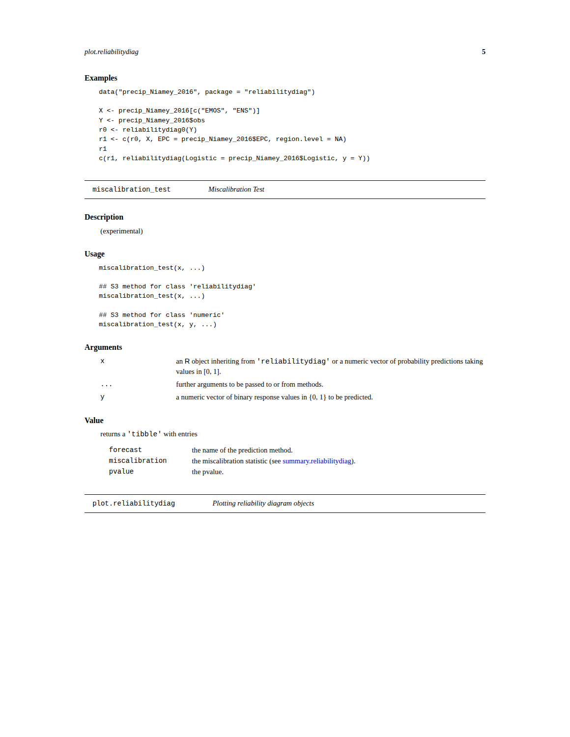plot.reliabilitydiag 5
Examples
data("precip_Niamey_2016", package = "reliabilitydiag")

X <- precip_Niamey_2016[c("EMOS", "ENS")]
Y <- precip_Niamey_2016$obs
r0 <- reliabilitydiag0(Y)
r1 <- c(r0, X, EPC = precip_Niamey_2016$EPC, region.level = NA)
r1
c(r1, reliabilitydiag(Logistic = precip_Niamey_2016$Logistic, y = Y))
miscalibration_test Miscalibration Test
Description
(experimental)
Usage
miscalibration_test(x, ...)

## S3 method for class 'reliabilitydiag'
miscalibration_test(x, ...)

## S3 method for class 'numeric'
miscalibration_test(x, y, ...)
Arguments
x
an R object inheriting from 'reliabilitydiag' or a numeric vector of probability predictions taking values in [0, 1].
...
further arguments to be passed to or from methods.
y
a numeric vector of binary response values in {0, 1} to be predicted.
Value
returns a 'tibble' with entries
forecast
the name of the prediction method.
miscalibration
the miscalibration statistic (see summary.reliabilitydiag).
pvalue
the pvalue.
plot.reliabilitydiag Plotting reliability diagram objects